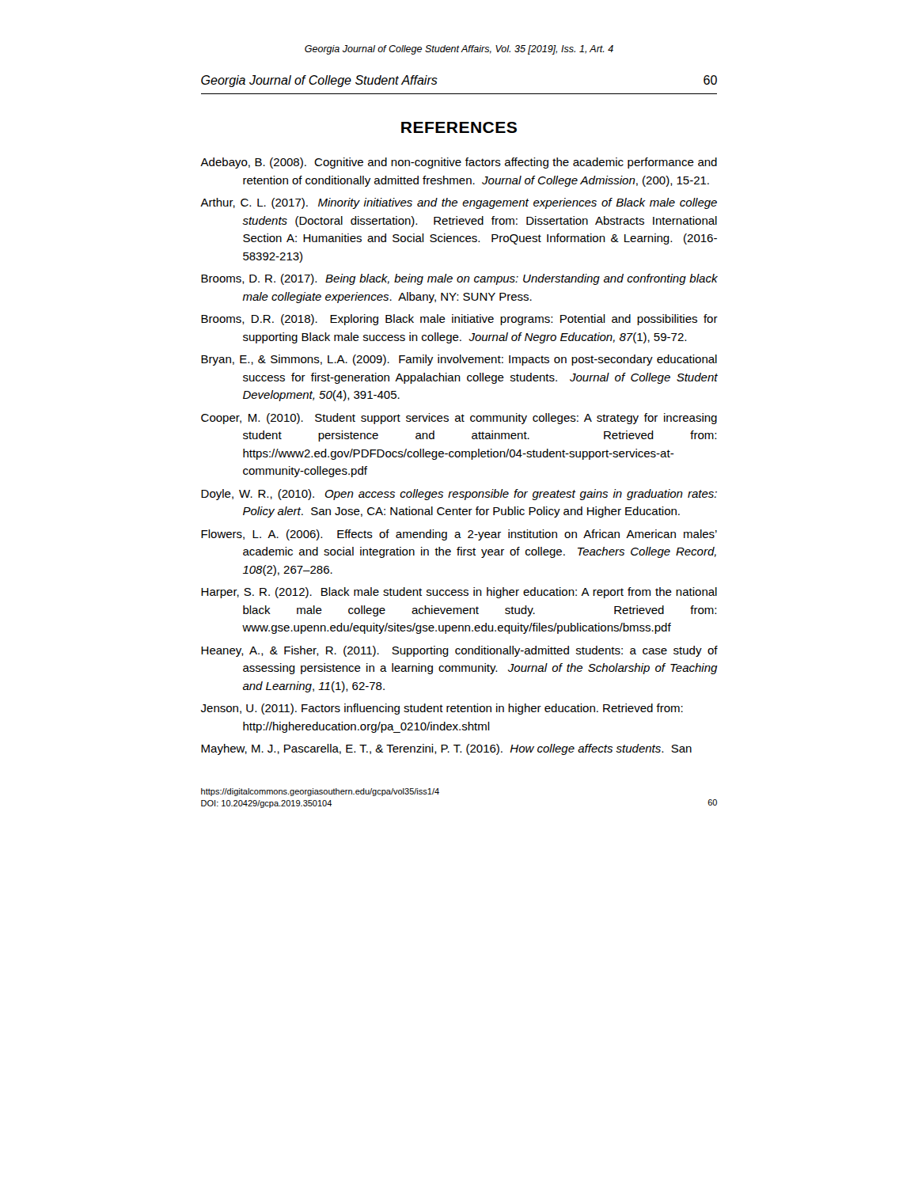Georgia Journal of College Student Affairs, Vol. 35 [2019], Iss. 1, Art. 4
Georgia Journal of College Student Affairs
60
REFERENCES
Adebayo, B. (2008). Cognitive and non-cognitive factors affecting the academic performance and retention of conditionally admitted freshmen. Journal of College Admission, (200), 15-21.
Arthur, C. L. (2017). Minority initiatives and the engagement experiences of Black male college students (Doctoral dissertation). Retrieved from: Dissertation Abstracts International Section A: Humanities and Social Sciences. ProQuest Information & Learning. (2016-58392-213)
Brooms, D. R. (2017). Being black, being male on campus: Understanding and confronting black male collegiate experiences. Albany, NY: SUNY Press.
Brooms, D.R. (2018). Exploring Black male initiative programs: Potential and possibilities for supporting Black male success in college. Journal of Negro Education, 87(1), 59-72.
Bryan, E., & Simmons, L.A. (2009). Family involvement: Impacts on post-secondary educational success for first-generation Appalachian college students. Journal of College Student Development, 50(4), 391-405.
Cooper, M. (2010). Student support services at community colleges: A strategy for increasing student persistence and attainment. Retrieved from: https://www2.ed.gov/PDFDocs/college-completion/04-student-support-services-at-community-colleges.pdf
Doyle, W. R., (2010). Open access colleges responsible for greatest gains in graduation rates: Policy alert. San Jose, CA: National Center for Public Policy and Higher Education.
Flowers, L. A. (2006). Effects of amending a 2-year institution on African American males’ academic and social integration in the first year of college. Teachers College Record, 108(2), 267–286.
Harper, S. R. (2012). Black male student success in higher education: A report from the national black male college achievement study. Retrieved from: www.gse.upenn.edu/equity/sites/gse.upenn.edu.equity/files/publications/bmss.pdf
Heaney, A., & Fisher, R. (2011). Supporting conditionally-admitted students: a case study of assessing persistence in a learning community. Journal of the Scholarship of Teaching and Learning, 11(1), 62-78.
Jenson, U. (2011). Factors influencing student retention in higher education. Retrieved from: http://highereducation.org/pa_0210/index.shtml
Mayhew, M. J., Pascarella, E. T., & Terenzini, P. T. (2016). How college affects students. San
https://digitalcommons.georgiasouthern.edu/gcpa/vol35/iss1/4
DOI: 10.20429/gcpa.2019.350104
60